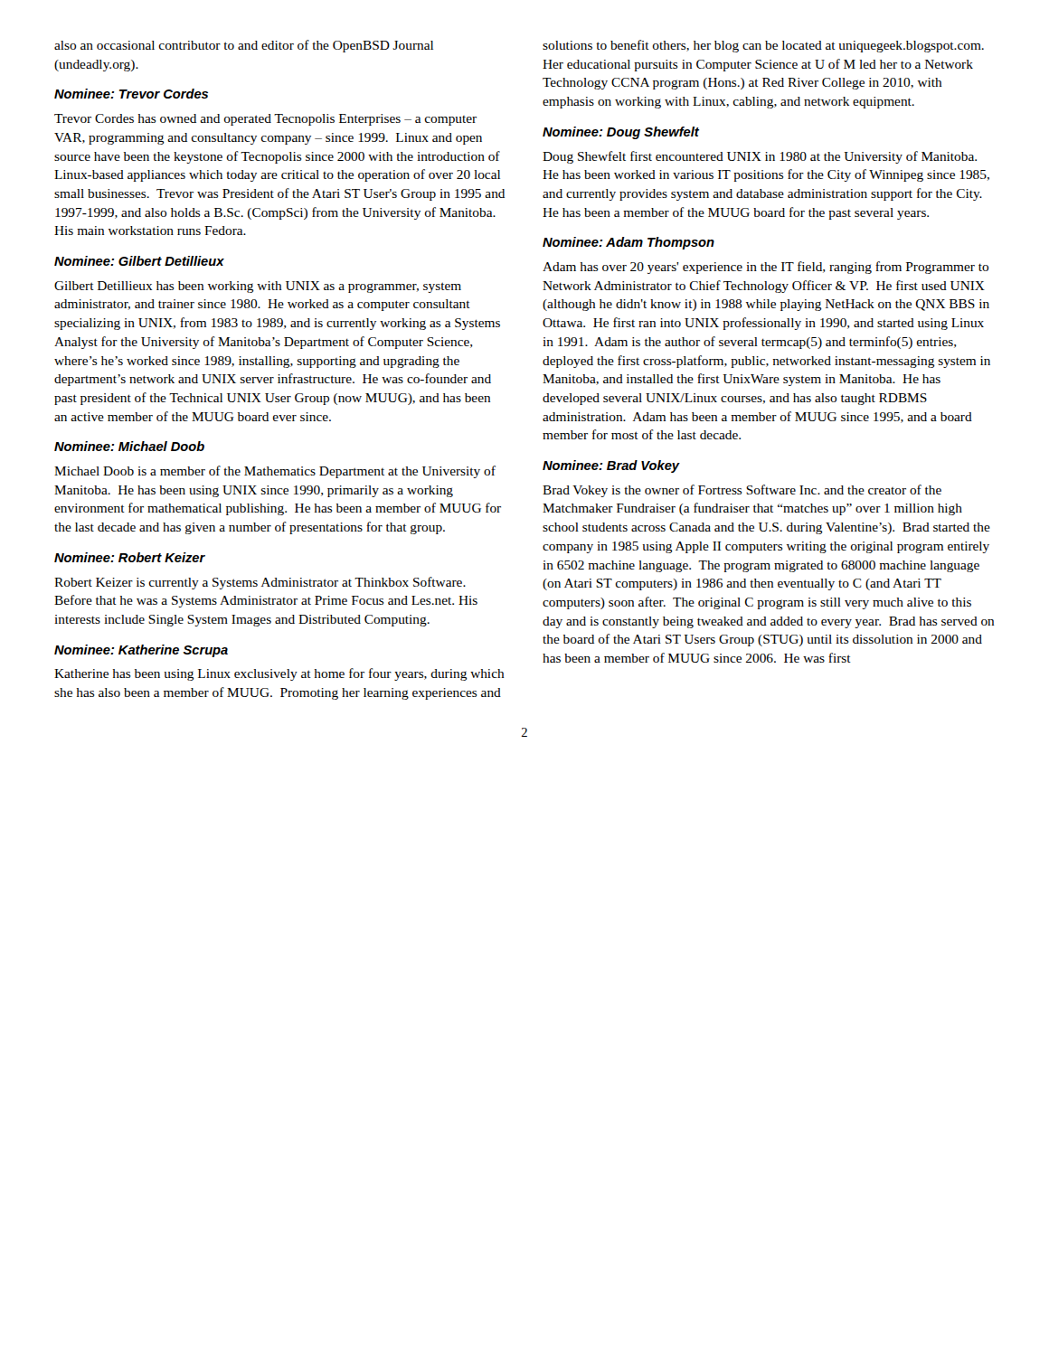also an occasional contributor to and editor of the OpenBSD Journal (undeadly.org).
Nominee: Trevor Cordes
Trevor Cordes has owned and operated Tecnopolis Enterprises – a computer VAR, programming and consultancy company – since 1999. Linux and open source have been the keystone of Tecnopolis since 2000 with the introduction of Linux-based appliances which today are critical to the operation of over 20 local small businesses. Trevor was President of the Atari ST User's Group in 1995 and 1997-1999, and also holds a B.Sc. (CompSci) from the University of Manitoba. His main workstation runs Fedora.
Nominee: Gilbert Detillieux
Gilbert Detillieux has been working with UNIX as a programmer, system administrator, and trainer since 1980. He worked as a computer consultant specializing in UNIX, from 1983 to 1989, and is currently working as a Systems Analyst for the University of Manitoba’s Department of Computer Science, where’s he’s worked since 1989, installing, supporting and upgrading the department’s network and UNIX server infrastructure. He was co-founder and past president of the Technical UNIX User Group (now MUUG), and has been an active member of the MUUG board ever since.
Nominee: Michael Doob
Michael Doob is a member of the Mathematics Department at the University of Manitoba. He has been using UNIX since 1990, primarily as a working environment for mathematical publishing. He has been a member of MUUG for the last decade and has given a number of presentations for that group.
Nominee: Robert Keizer
Robert Keizer is currently a Systems Administrator at Thinkbox Software. Before that he was a Systems Administrator at Prime Focus and Les.net. His interests include Single System Images and Distributed Computing.
Nominee: Katherine Scrupa
Katherine has been using Linux exclusively at home for four years, during which she has also been a member of MUUG. Promoting her learning experiences and solutions to benefit others, her blog can be located at uniquegeek.blogspot.com. Her educational pursuits in Computer Science at U of M led her to a Network Technology CCNA program (Hons.) at Red River College in 2010, with emphasis on working with Linux, cabling, and network equipment.
Nominee: Doug Shewfelt
Doug Shewfelt first encountered UNIX in 1980 at the University of Manitoba. He has been worked in various IT positions for the City of Winnipeg since 1985, and currently provides system and database administration support for the City. He has been a member of the MUUG board for the past several years.
Nominee: Adam Thompson
Adam has over 20 years' experience in the IT field, ranging from Programmer to Network Administrator to Chief Technology Officer & VP. He first used UNIX (although he didn't know it) in 1988 while playing NetHack on the QNX BBS in Ottawa. He first ran into UNIX professionally in 1990, and started using Linux in 1991. Adam is the author of several termcap(5) and terminfo(5) entries, deployed the first cross-platform, public, networked instant-messaging system in Manitoba, and installed the first UnixWare system in Manitoba. He has developed several UNIX/Linux courses, and has also taught RDBMS administration. Adam has been a member of MUUG since 1995, and a board member for most of the last decade.
Nominee: Brad Vokey
Brad Vokey is the owner of Fortress Software Inc. and the creator of the Matchmaker Fundraiser (a fundraiser that “matches up” over 1 million high school students across Canada and the U.S. during Valentine’s). Brad started the company in 1985 using Apple II computers writing the original program entirely in 6502 machine language. The program migrated to 68000 machine language (on Atari ST computers) in 1986 and then eventually to C (and Atari TT computers) soon after. The original C program is still very much alive to this day and is constantly being tweaked and added to every year. Brad has served on the board of the Atari ST Users Group (STUG) until its dissolution in 2000 and has been a member of MUUG since 2006. He was first
2